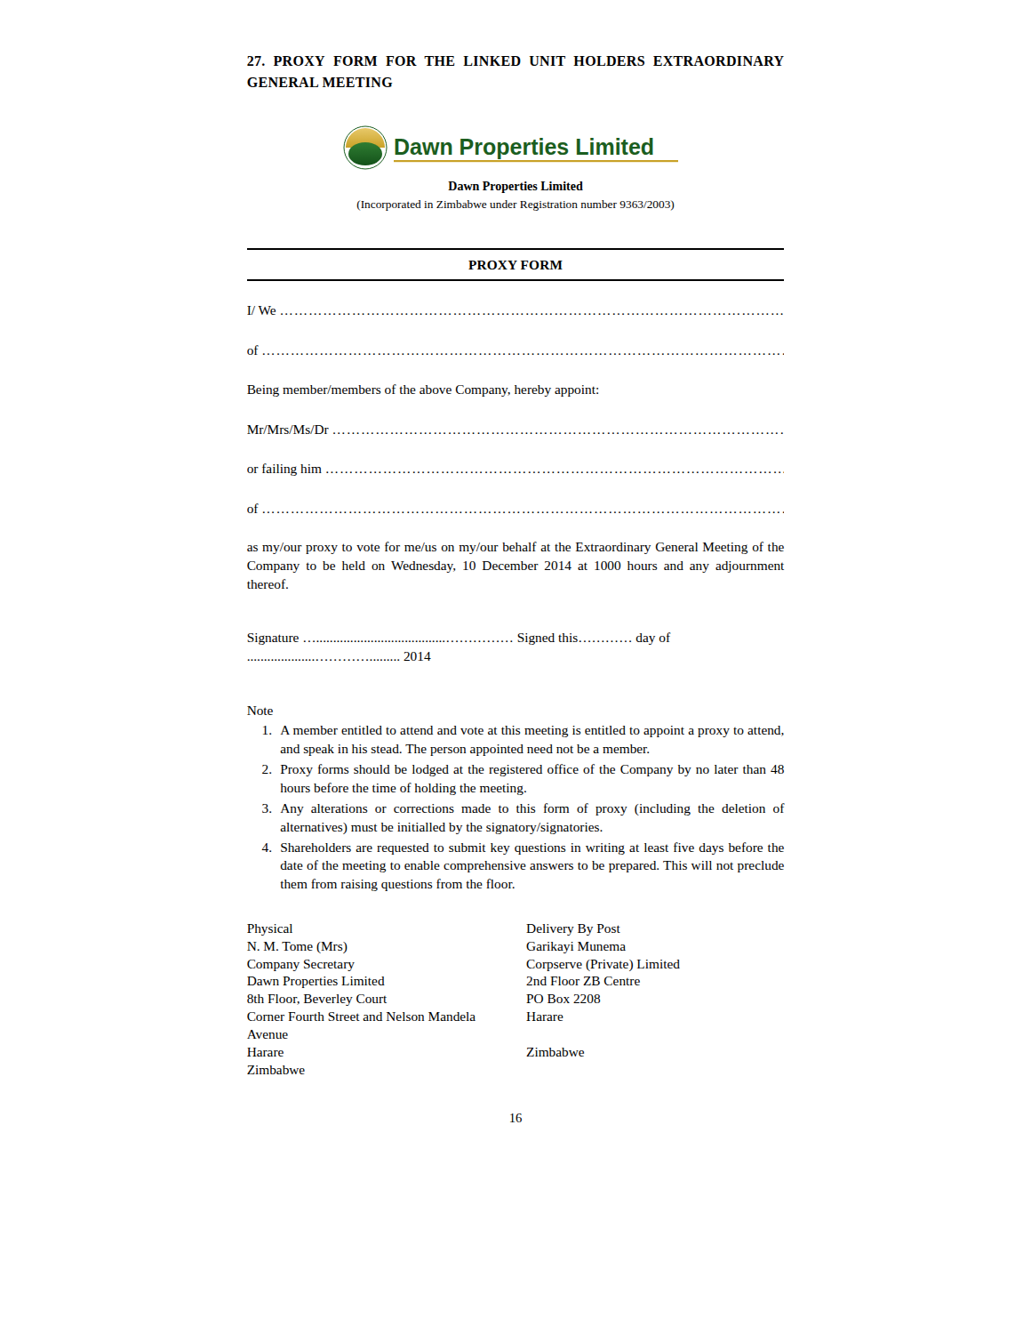27. PROXY FORM FOR THE LINKED UNIT HOLDERS EXTRAORDINARY GENERAL MEETING
Dawn Properties Limited
Dawn Properties Limited
(Incorporated in Zimbabwe under Registration number 9363/2003)
PROXY FORM
I/ We …………………………………………………………………………………………………………….
of ………………………………………………………………………………………………………………..
Being member/members of the above Company, hereby appoint:
Mr/Mrs/Ms/Dr ………………………………………………………………………………………………..
or failing him …………………………………………………………………………………………………
of ………………………………………………………………………………………………………………..
as my/our proxy to vote for me/us on my/our behalf at the Extraordinary General Meeting of the Company to be held on Wednesday, 10 December 2014 at 1000 hours and any adjournment thereof.
Signature …......................................…………… Signed this………… day of ....................…………......... 2014
Note
A member entitled to attend and vote at this meeting is entitled to appoint a proxy to attend, and speak in his stead. The person appointed need not be a member.
Proxy forms should be lodged at the registered office of the Company by no later than 48 hours before the time of holding the meeting.
Any alterations or corrections made to this form of proxy (including the deletion of alternatives) must be initialled by the signatory/signatories.
Shareholders are requested to submit key questions in writing at least five days before the date of the meeting to enable comprehensive answers to be prepared. This will not preclude them from raising questions from the floor.
| Physical | Delivery By Post |
| N. M. Tome (Mrs) | Garikayi Munema |
| Company Secretary | Corpserve (Private) Limited |
| Dawn Properties Limited | 2nd Floor ZB Centre |
| 8th Floor, Beverley Court | PO Box 2208 |
| Corner Fourth Street and Nelson Mandela Avenue | Harare |
| Harare | Zimbabwe |
| Zimbabwe | |
16